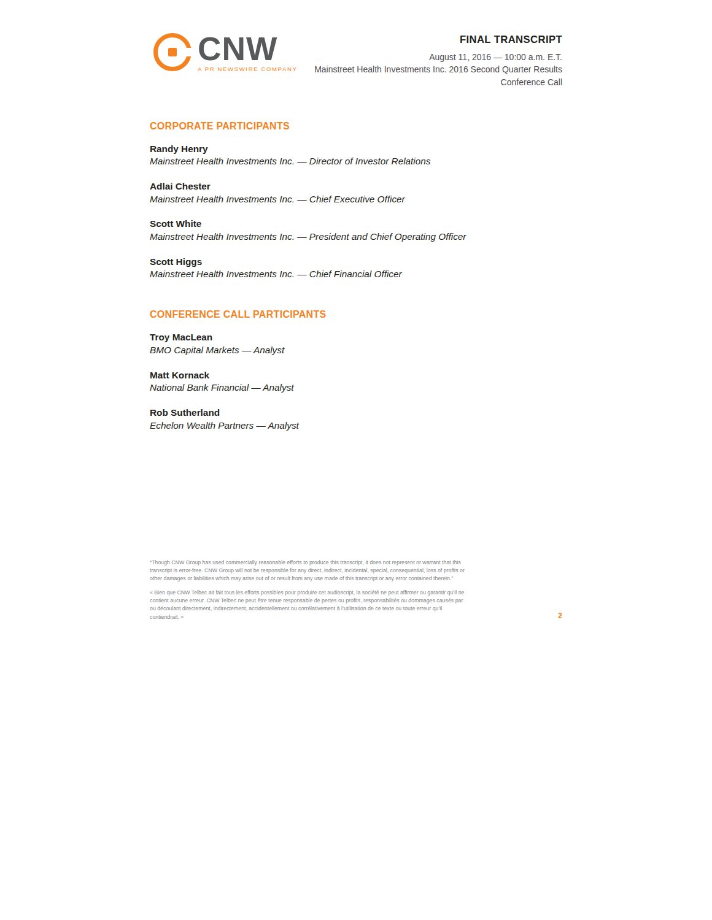CNW
A PR NEWSWIRE COMPANY
FINAL TRANSCRIPT
August 11, 2016 — 10:00 a.m. E.T.
Mainstreet Health Investments Inc. 2016 Second Quarter Results
Conference Call
CORPORATE PARTICIPANTS
Randy Henry
Mainstreet Health Investments Inc. — Director of Investor Relations
Adlai Chester
Mainstreet Health Investments Inc. — Chief Executive Officer
Scott White
Mainstreet Health Investments Inc. — President and Chief Operating Officer
Scott Higgs
Mainstreet Health Investments Inc. — Chief Financial Officer
CONFERENCE CALL PARTICIPANTS
Troy MacLean
BMO Capital Markets — Analyst
Matt Kornack
National Bank Financial — Analyst
Rob Sutherland
Echelon Wealth Partners — Analyst
“Though CNW Group has used commercially reasonable efforts to produce this transcript, it does not represent or warrant that this transcript is error-free. CNW Group will not be responsible for any direct, indirect, incidental, special, consequential, loss of profits or other damages or liabilities which may arise out of or result from any use made of this transcript or any error contained therein.”
« Bien que CNW Telbec ait fait tous les efforts possibles pour produire cet audioscript, la société ne peut affirmer ou garantir qu’il ne contient aucune erreur. CNW Telbec ne peut être tenue responsable de pertes ou profits, responsabilités ou dommages causés par ou découlant directement, indirectement, accidentellement ou corrélativement à l’utilisation de ce texte ou toute erreur qu’il contiendrait. »
2